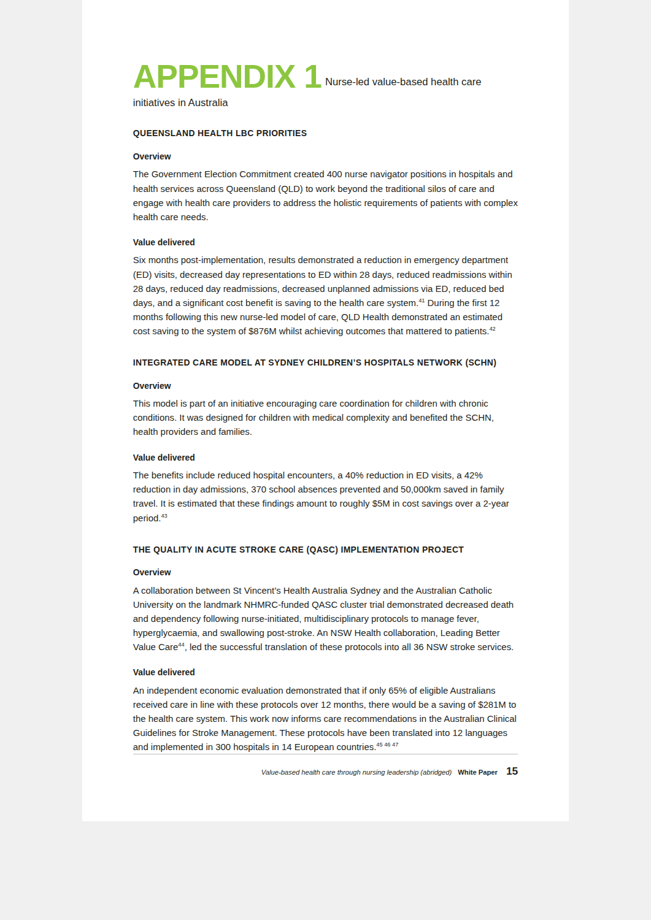APPENDIX 1 Nurse-led value-based health care initiatives in Australia
Queensland Health LBC priorities
Overview
The Government Election Commitment created 400 nurse navigator positions in hospitals and health services across Queensland (QLD) to work beyond the traditional silos of care and engage with health care providers to address the holistic requirements of patients with complex health care needs.
Value delivered
Six months post-implementation, results demonstrated a reduction in emergency department (ED) visits, decreased day representations to ED within 28 days, reduced readmissions within 28 days, reduced day readmissions, decreased unplanned admissions via ED, reduced bed days, and a significant cost benefit is saving to the health care system.41 During the first 12 months following this new nurse-led model of care, QLD Health demonstrated an estimated cost saving to the system of $876M whilst achieving outcomes that mattered to patients.42
Integrated care model at Sydney Children’s Hospitals Network (SCHN)
Overview
This model is part of an initiative encouraging care coordination for children with chronic conditions. It was designed for children with medical complexity and benefited the SCHN, health providers and families.
Value delivered
The benefits include reduced hospital encounters, a 40% reduction in ED visits, a 42% reduction in day admissions, 370 school absences prevented and 50,000km saved in family travel. It is estimated that these findings amount to roughly $5M in cost savings over a 2-year period.43
The Quality in Acute Stroke Care (QASC) implementation project
Overview
A collaboration between St Vincent’s Health Australia Sydney and the Australian Catholic University on the landmark NHMRC-funded QASC cluster trial demonstrated decreased death and dependency following nurse-initiated, multidisciplinary protocols to manage fever, hyperglycaemia, and swallowing post-stroke. An NSW Health collaboration, Leading Better Value Care44, led the successful translation of these protocols into all 36 NSW stroke services.
Value delivered
An independent economic evaluation demonstrated that if only 65% of eligible Australians received care in line with these protocols over 12 months, there would be a saving of $281M to the health care system. This work now informs care recommendations in the Australian Clinical Guidelines for Stroke Management. These protocols have been translated into 12 languages and implemented in 300 hospitals in 14 European countries.45 46 47
Value-based health care through nursing leadership (abridged) White Paper 15